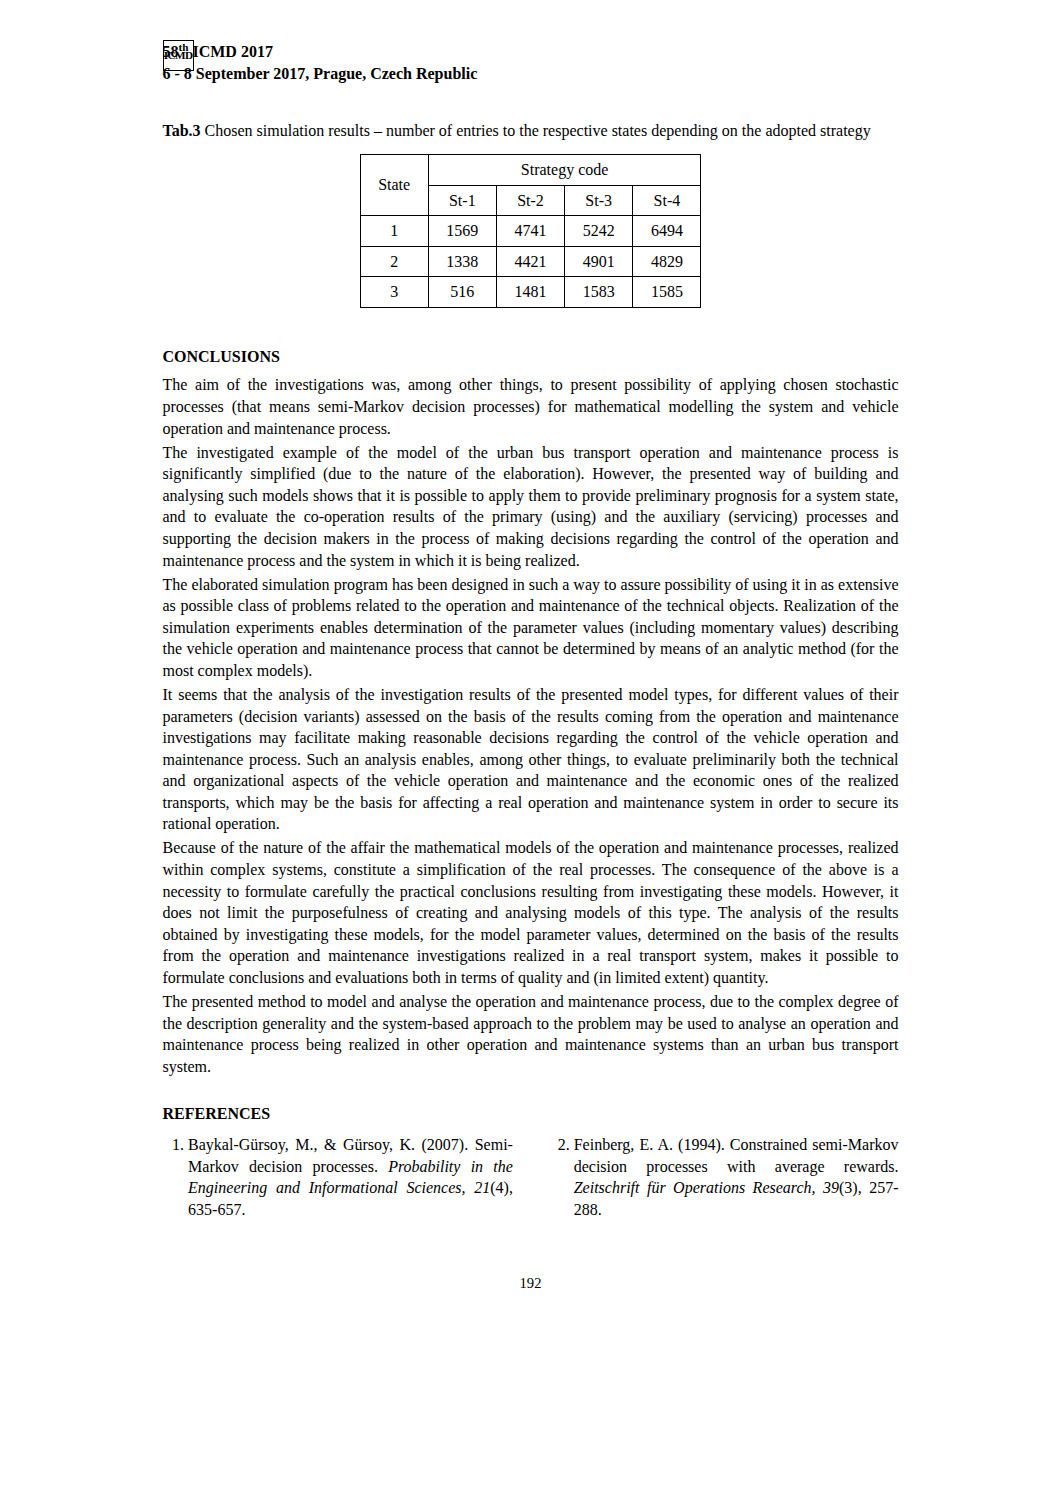ICMD
58th ICMD 2017
6 - 8 September 2017, Prague, Czech Republic
Tab.3 Chosen simulation results – number of entries to the respective states depending on the adopted strategy
| State | Strategy code |
| --- | --- |
| St-1 | St-2 | St-3 | St-4 |
| 1 | 1569 | 4741 | 5242 | 6494 |
| 2 | 1338 | 4421 | 4901 | 4829 |
| 3 | 516 | 1481 | 1583 | 1585 |
Conclusions
The aim of the investigations was, among other things, to present possibility of applying chosen stochastic processes (that means semi-Markov decision processes) for mathematical modelling the system and vehicle operation and maintenance process.
The investigated example of the model of the urban bus transport operation and maintenance process is significantly simplified (due to the nature of the elaboration). However, the presented way of building and analysing such models shows that it is possible to apply them to provide preliminary prognosis for a system state, and to evaluate the co-operation results of the primary (using) and the auxiliary (servicing) processes and supporting the decision makers in the process of making decisions regarding the control of the operation and maintenance process and the system in which it is being realized.
The elaborated simulation program has been designed in such a way to assure possibility of using it in as extensive as possible class of problems related to the operation and maintenance of the technical objects. Realization of the simulation experiments enables determination of the parameter values (including momentary values) describing the vehicle operation and maintenance process that cannot be determined by means of an analytic method (for the most complex models).
It seems that the analysis of the investigation results of the presented model types, for different values of their parameters (decision variants) assessed on the basis of the results coming from the operation and maintenance investigations may facilitate making reasonable decisions regarding the control of the vehicle operation and maintenance process. Such an analysis enables, among other things, to evaluate preliminarily both the technical and organizational aspects of the vehicle operation and maintenance and the economic ones of the realized transports, which may be the basis for affecting a real operation and maintenance system in order to secure its rational operation.
Because of the nature of the affair the mathematical models of the operation and maintenance processes, realized within complex systems, constitute a simplification of the real processes. The consequence of the above is a necessity to formulate carefully the practical conclusions resulting from investigating these models. However, it does not limit the purposefulness of creating and analysing models of this type. The analysis of the results obtained by investigating these models, for the model parameter values, determined on the basis of the results from the operation and maintenance investigations realized in a real transport system, makes it possible to formulate conclusions and evaluations both in terms of quality and (in limited extent) quantity.
The presented method to model and analyse the operation and maintenance process, due to the complex degree of the description generality and the system-based approach to the problem may be used to analyse an operation and maintenance process being realized in other operation and maintenance systems than an urban bus transport system.
References
Baykal-Gürsoy, M., & Gürsoy, K. (2007). Semi-Markov decision processes. Probability in the Engineering and Informational Sciences, 21(4), 635-657.
Feinberg, E. A. (1994). Constrained semi-Markov decision processes with average rewards. Zeitschrift für Operations Research, 39(3), 257-288.
192